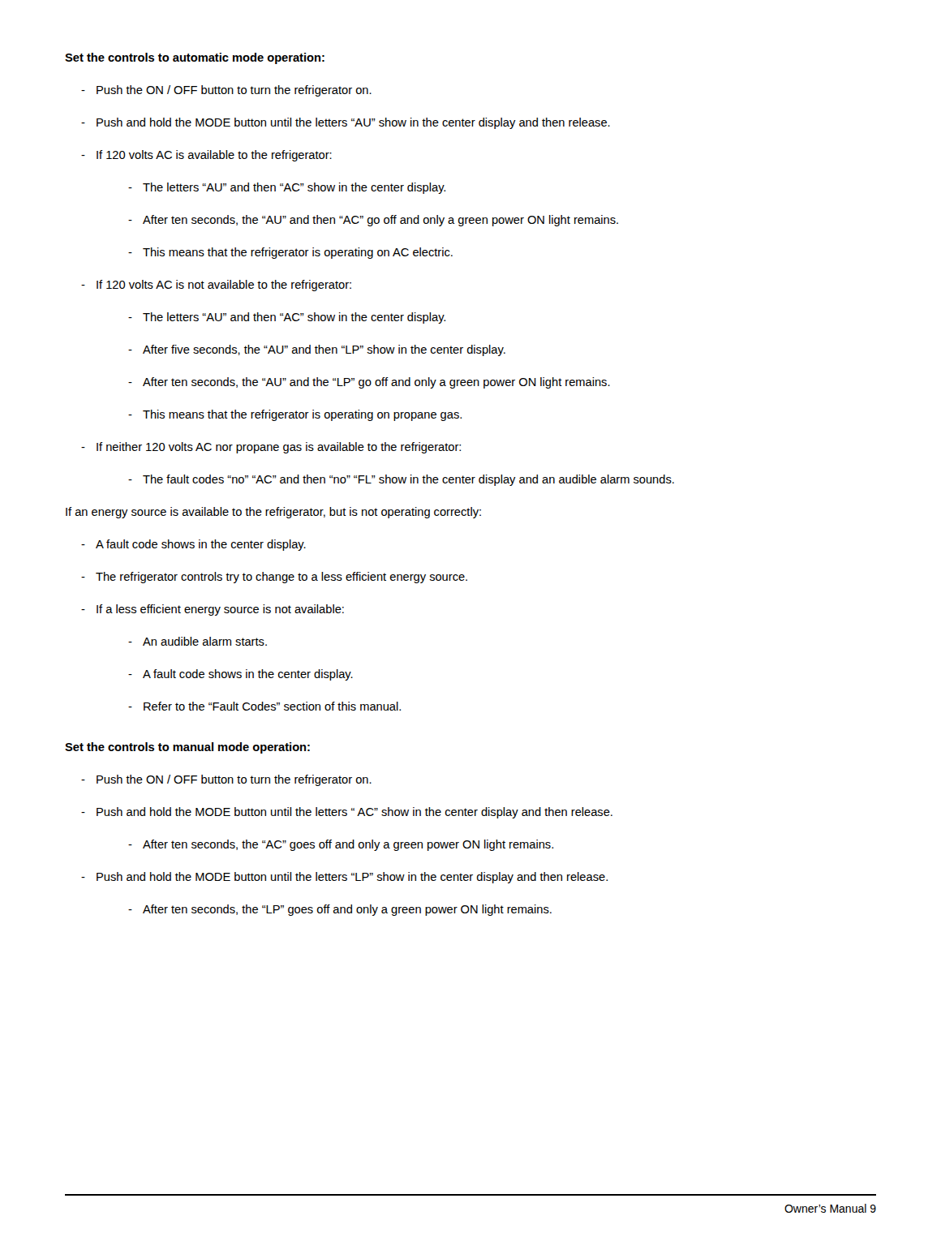Set the controls to automatic mode operation:
Push the ON / OFF button to turn the refrigerator on.
Push and hold the MODE button until the letters “AU” show in the center display and then release.
If 120 volts AC is available to the refrigerator:
The letters “AU” and then “AC” show in the center display.
After ten seconds, the “AU” and then “AC” go off and only a green power ON light remains.
This means that the refrigerator is operating on AC electric.
If 120 volts AC is not available to the refrigerator:
The letters “AU” and then “AC” show in the center display.
After five seconds, the “AU” and then “LP” show in the center display.
After ten seconds, the “AU” and the “LP” go off and only a green power ON light remains.
This means that the refrigerator is operating on propane gas.
If neither 120 volts AC nor propane gas is available to the refrigerator:
The fault codes “no” “AC” and then “no” “FL” show in the center display and an audible alarm sounds.
If an energy source is available to the refrigerator, but is not operating correctly:
A fault code shows in the center display.
The refrigerator controls try to change to a less efficient energy source.
If a less efficient energy source is not available:
An audible alarm starts.
A fault code shows in the center display.
Refer to the “Fault Codes” section of this manual.
Set the controls to manual mode operation:
Push the ON / OFF button to turn the refrigerator on.
Push and hold the MODE button until the letters “ AC” show in the center display and then release.
After ten seconds, the “AC” goes off and only a green power ON light remains.
Push and hold the MODE button until the letters “LP” show in the center display and then release.
After ten seconds, the “LP” goes off and only a green power ON light remains.
Owner’s Manual 9